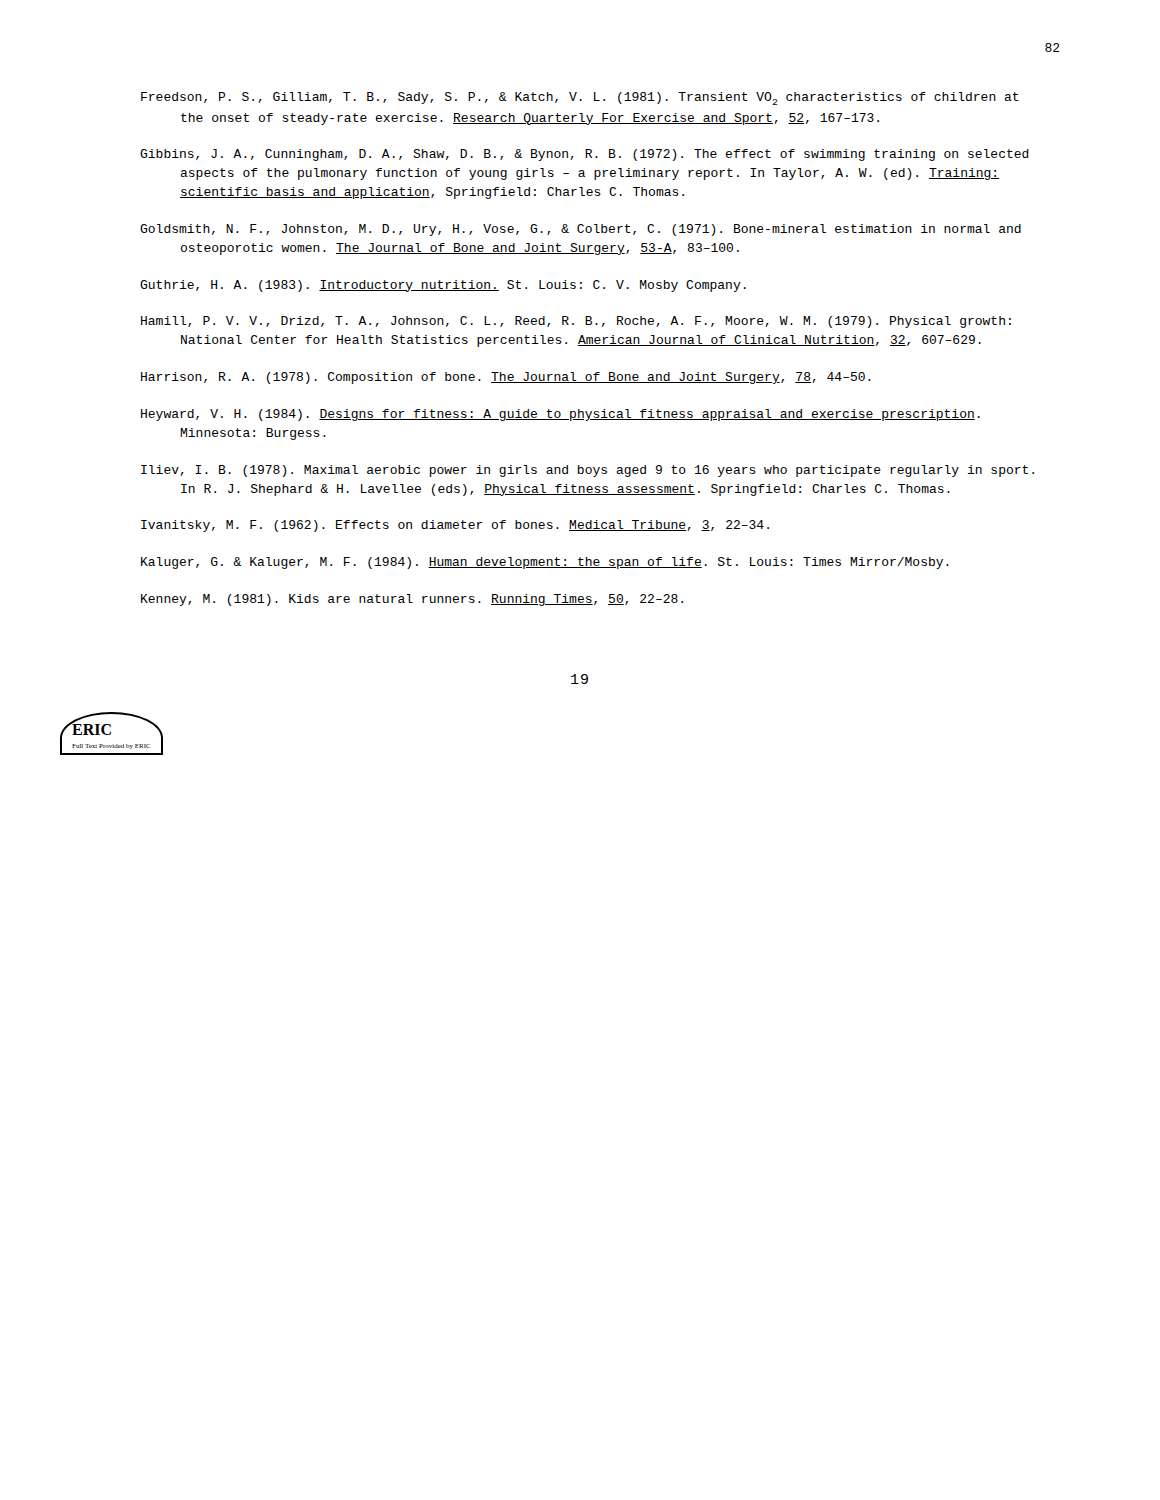82
Freedson, P. S., Gilliam, T. B., Sady, S. P., & Katch, V. L. (1981). Transient VO2 characteristics of children at the onset of steady-rate exercise. Research Quarterly For Exercise and Sport, 52, 167–173.
Gibbins, J. A., Cunningham, D. A., Shaw, D. B., & Bynon, R. B. (1972). The effect of swimming training on selected aspects of the pulmonary function of young girls – a preliminary report. In Taylor, A. W. (ed). Training: scientific basis and application, Springfield: Charles C. Thomas.
Goldsmith, N. F., Johnston, M. D., Ury, H., Vose, G., & Colbert, C. (1971). Bone-mineral estimation in normal and osteoporotic women. The Journal of Bone and Joint Surgery, 53-A, 83–100.
Guthrie, H. A. (1983). Introductory nutrition. St. Louis: C. V. Mosby Company.
Hamill, P. V. V., Drizd, T. A., Johnson, C. L., Reed, R. B., Roche, A. F., Moore, W. M. (1979). Physical growth: National Center for Health Statistics percentiles. American Journal of Clinical Nutrition, 32, 607–629.
Harrison, R. A. (1978). Composition of bone. The Journal of Bone and Joint Surgery, 78, 44–50.
Heyward, V. H. (1984). Designs for fitness: A guide to physical fitness appraisal and exercise prescription. Minnesota: Burgess.
Iliev, I. B. (1978). Maximal aerobic power in girls and boys aged 9 to 16 years who participate regularly in sport. In R. J. Shephard & H. Lavellee (eds), Physical fitness assessment. Springfield: Charles C. Thomas.
Ivanitsky, M. F. (1962). Effects on diameter of bones. Medical Tribune, 3, 22–34.
Kaluger, G. & Kaluger, M. F. (1984). Human development: the span of life. St. Louis: Times Mirror/Mosby.
Kenney, M. (1981). Kids are natural runners. Running Times, 50, 22–28.
19
ERICFull Text Provided by ERIC